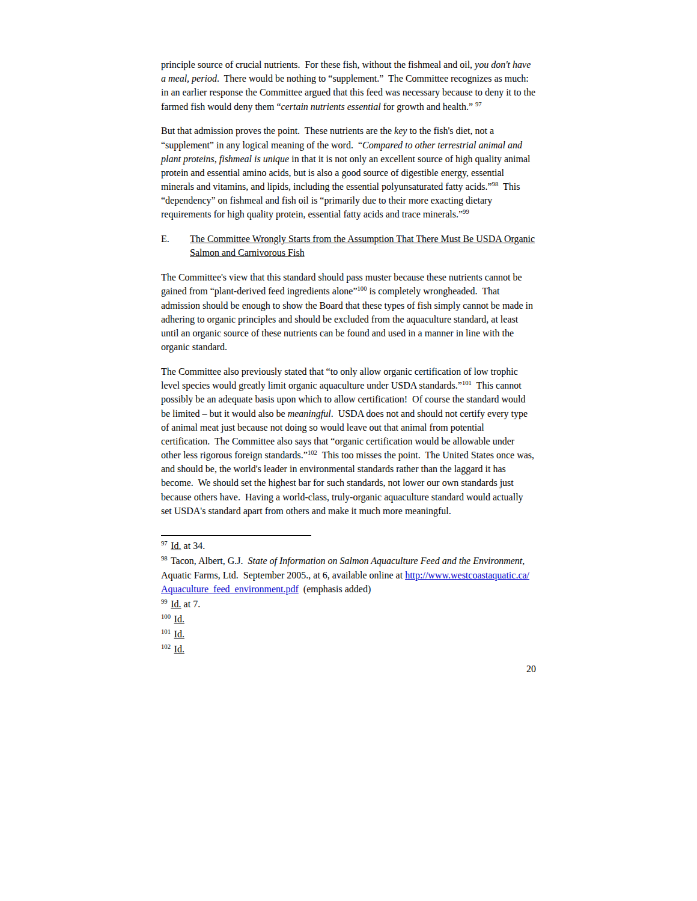principle source of crucial nutrients. For these fish, without the fishmeal and oil, you don't have a meal, period. There would be nothing to “supplement.” The Committee recognizes as much: in an earlier response the Committee argued that this feed was necessary because to deny it to the farmed fish would deny them “certain nutrients essential for growth and health.” 97
But that admission proves the point. These nutrients are the key to the fish's diet, not a “supplement” in any logical meaning of the word. “Compared to other terrestrial animal and plant proteins, fishmeal is unique in that it is not only an excellent source of high quality animal protein and essential amino acids, but is also a good source of digestible energy, essential minerals and vitamins, and lipids, including the essential polyunsaturated fatty acids.”98 This “dependency” on fishmeal and fish oil is “primarily due to their more exacting dietary requirements for high quality protein, essential fatty acids and trace minerals.”99
E.
The Committee Wrongly Starts from the Assumption That There Must Be USDA Organic Salmon and Carnivorous Fish
The Committee's view that this standard should pass muster because these nutrients cannot be gained from “plant-derived feed ingredients alone”100 is completely wrongheaded. That admission should be enough to show the Board that these types of fish simply cannot be made in adhering to organic principles and should be excluded from the aquaculture standard, at least until an organic source of these nutrients can be found and used in a manner in line with the organic standard.
The Committee also previously stated that “to only allow organic certification of low trophic level species would greatly limit organic aquaculture under USDA standards.”101 This cannot possibly be an adequate basis upon which to allow certification! Of course the standard would be limited – but it would also be meaningful. USDA does not and should not certify every type of animal meat just because not doing so would leave out that animal from potential certification. The Committee also says that “organic certification would be allowable under other less rigorous foreign standards.”102 This too misses the point. The United States once was, and should be, the world's leader in environmental standards rather than the laggard it has become. We should set the highest bar for such standards, not lower our own standards just because others have. Having a world-class, truly-organic aquaculture standard would actually set USDA's standard apart from others and make it much more meaningful.
97 Id. at 34.
98 Tacon, Albert, G.J. State of Information on Salmon Aquaculture Feed and the Environment, Aquatic Farms, Ltd. September 2005., at 6, available online at http://www.westcoastaquatic.ca/Aquaculture_feed_environment.pdf (emphasis added)
99 Id. at 7.
100 Id.
101 Id.
102 Id.
20